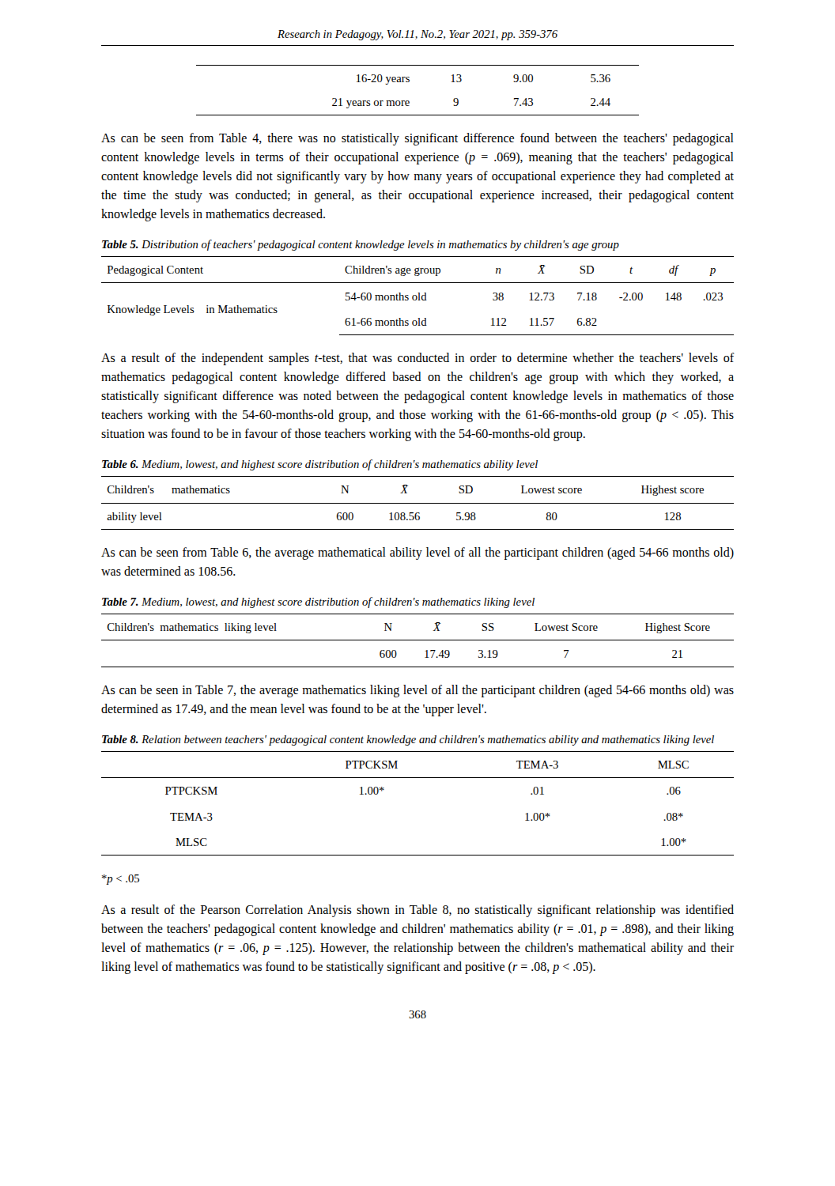Research in Pedagogy, Vol.11, No.2, Year 2021, pp. 359-376
| 16-20 years | 13 | 9.00 | 5.36 |
| 21 years or more | 9 | 7.43 | 2.44 |
As can be seen from Table 4, there was no statistically significant difference found between the teachers' pedagogical content knowledge levels in terms of their occupational experience (p = .069), meaning that the teachers' pedagogical content knowledge levels did not significantly vary by how many years of occupational experience they had completed at the time the study was conducted; in general, as their occupational experience increased, their pedagogical content knowledge levels in mathematics decreased.
Table 5. Distribution of teachers' pedagogical content knowledge levels in mathematics by children's age group
| Pedagogical Content | Children's age group | n | X̄ | SD | t | df | p |
| --- | --- | --- | --- | --- | --- | --- | --- |
| Knowledge Levels in Mathematics | 54-60 months old | 38 | 12.73 | 7.18 | -2.00 | 148 | .023 |
| 61-66 months old | 112 | 11.57 | 6.82 | | | |
As a result of the independent samples t-test, that was conducted in order to determine whether the teachers' levels of mathematics pedagogical content knowledge differed based on the children's age group with which they worked, a statistically significant difference was noted between the pedagogical content knowledge levels in mathematics of those teachers working with the 54-60-months-old group, and those working with the 61-66-months-old group (p < .05). This situation was found to be in favour of those teachers working with the 54-60-months-old group.
Table 6. Medium, lowest, and highest score distribution of children's mathematics ability level
| Children's mathematics | N | X̄ | SD | Lowest score | Highest score |
| --- | --- | --- | --- | --- | --- |
| ability level | 600 | 108.56 | 5.98 | 80 | 128 |
As can be seen from Table 6, the average mathematical ability level of all the participant children (aged 54-66 months old) was determined as 108.56.
Table 7. Medium, lowest, and highest score distribution of children's mathematics liking level
| Children's mathematics liking level | N | X̄ | SS | Lowest Score | Highest Score |
| --- | --- | --- | --- | --- | --- |
| | 600 | 17.49 | 3.19 | 7 | 21 |
As can be seen in Table 7, the average mathematics liking level of all the participant children (aged 54-66 months old) was determined as 17.49, and the mean level was found to be at the 'upper level'.
Table 8. Relation between teachers' pedagogical content knowledge and children's mathematics ability and mathematics liking level
| | PTPCKSM | TEMA-3 | MLSC |
| --- | --- | --- | --- |
| PTPCKSM | 1.00* | .01 | .06 |
| TEMA-3 | | 1.00* | .08* |
| MLSC | | | 1.00* |
*p < .05
As a result of the Pearson Correlation Analysis shown in Table 8, no statistically significant relationship was identified between the teachers' pedagogical content knowledge and children' mathematics ability (r = .01, p = .898), and their liking level of mathematics (r = .06, p = .125). However, the relationship between the children's mathematical ability and their liking level of mathematics was found to be statistically significant and positive (r = .08, p < .05).
368